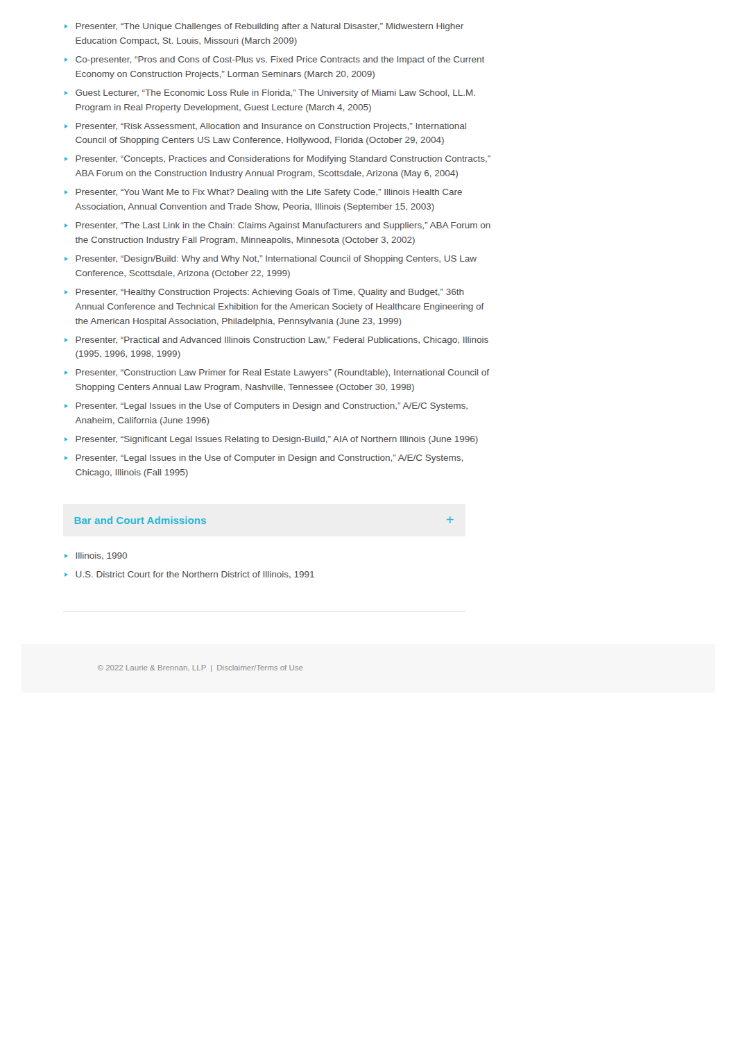Presenter, “The Unique Challenges of Rebuilding after a Natural Disaster,” Midwestern Higher Education Compact, St. Louis, Missouri (March 2009)
Co-presenter, “Pros and Cons of Cost-Plus vs. Fixed Price Contracts and the Impact of the Current Economy on Construction Projects,” Lorman Seminars (March 20, 2009)
Guest Lecturer, “The Economic Loss Rule in Florida,” The University of Miami Law School, LL.M. Program in Real Property Development, Guest Lecture (March 4, 2005)
Presenter, “Risk Assessment, Allocation and Insurance on Construction Projects,” International Council of Shopping Centers US Law Conference, Hollywood, Florida (October 29, 2004)
Presenter, “Concepts, Practices and Considerations for Modifying Standard Construction Contracts,” ABA Forum on the Construction Industry Annual Program, Scottsdale, Arizona (May 6, 2004)
Presenter, “You Want Me to Fix What? Dealing with the Life Safety Code,” Illinois Health Care Association, Annual Convention and Trade Show, Peoria, Illinois (September 15, 2003)
Presenter, “The Last Link in the Chain: Claims Against Manufacturers and Suppliers,” ABA Forum on the Construction Industry Fall Program, Minneapolis, Minnesota (October 3, 2002)
Presenter, “Design/Build: Why and Why Not,” International Council of Shopping Centers, US Law Conference, Scottsdale, Arizona (October 22, 1999)
Presenter, “Healthy Construction Projects: Achieving Goals of Time, Quality and Budget,” 36th Annual Conference and Technical Exhibition for the American Society of Healthcare Engineering of the American Hospital Association, Philadelphia, Pennsylvania (June 23, 1999)
Presenter, “Practical and Advanced Illinois Construction Law,” Federal Publications, Chicago, Illinois (1995, 1996, 1998, 1999)
Presenter, “Construction Law Primer for Real Estate Lawyers” (Roundtable), International Council of Shopping Centers Annual Law Program, Nashville, Tennessee (October 30, 1998)
Presenter, “Legal Issues in the Use of Computers in Design and Construction,” A/E/C Systems, Anaheim, California (June 1996)
Presenter, “Significant Legal Issues Relating to Design-Build,” AIA of Northern Illinois (June 1996)
Presenter, “Legal Issues in the Use of Computer in Design and Construction,” A/E/C Systems, Chicago, Illinois (Fall 1995)
Bar and Court Admissions
+
Illinois, 1990
U.S. District Court for the Northern District of Illinois, 1991
© 2022 Laurie & Brennan, LLP|Disclaimer/Terms of Use